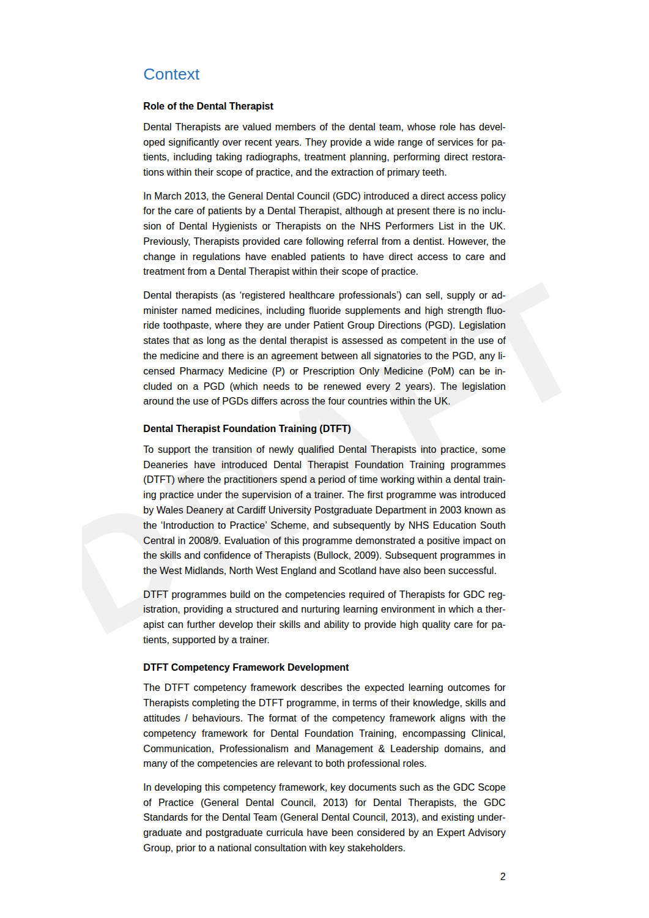DRAFT
Context
Role of the Dental Therapist
Dental Therapists are valued members of the dental team, whose role has developed significantly over recent years. They provide a wide range of services for patients, including taking radiographs, treatment planning, performing direct restorations within their scope of practice, and the extraction of primary teeth.
In March 2013, the General Dental Council (GDC) introduced a direct access policy for the care of patients by a Dental Therapist, although at present there is no inclusion of Dental Hygienists or Therapists on the NHS Performers List in the UK. Previously, Therapists provided care following referral from a dentist. However, the change in regulations have enabled patients to have direct access to care and treatment from a Dental Therapist within their scope of practice.
Dental therapists (as ‘registered healthcare professionals’) can sell, supply or administer named medicines, including fluoride supplements and high strength fluoride toothpaste, where they are under Patient Group Directions (PGD). Legislation states that as long as the dental therapist is assessed as competent in the use of the medicine and there is an agreement between all signatories to the PGD, any licensed Pharmacy Medicine (P) or Prescription Only Medicine (PoM) can be included on a PGD (which needs to be renewed every 2 years). The legislation around the use of PGDs differs across the four countries within the UK.
Dental Therapist Foundation Training (DTFT)
To support the transition of newly qualified Dental Therapists into practice, some Deaneries have introduced Dental Therapist Foundation Training programmes (DTFT) where the practitioners spend a period of time working within a dental training practice under the supervision of a trainer. The first programme was introduced by Wales Deanery at Cardiff University Postgraduate Department in 2003 known as the ‘Introduction to Practice’ Scheme, and subsequently by NHS Education South Central in 2008/9. Evaluation of this programme demonstrated a positive impact on the skills and confidence of Therapists (Bullock, 2009). Subsequent programmes in the West Midlands, North West England and Scotland have also been successful.
DTFT programmes build on the competencies required of Therapists for GDC registration, providing a structured and nurturing learning environment in which a therapist can further develop their skills and ability to provide high quality care for patients, supported by a trainer.
DTFT Competency Framework Development
The DTFT competency framework describes the expected learning outcomes for Therapists completing the DTFT programme, in terms of their knowledge, skills and attitudes / behaviours. The format of the competency framework aligns with the competency framework for Dental Foundation Training, encompassing Clinical, Communication, Professionalism and Management & Leadership domains, and many of the competencies are relevant to both professional roles.
In developing this competency framework, key documents such as the GDC Scope of Practice (General Dental Council, 2013) for Dental Therapists, the GDC Standards for the Dental Team (General Dental Council, 2013), and existing undergraduate and postgraduate curricula have been considered by an Expert Advisory Group, prior to a national consultation with key stakeholders.
2